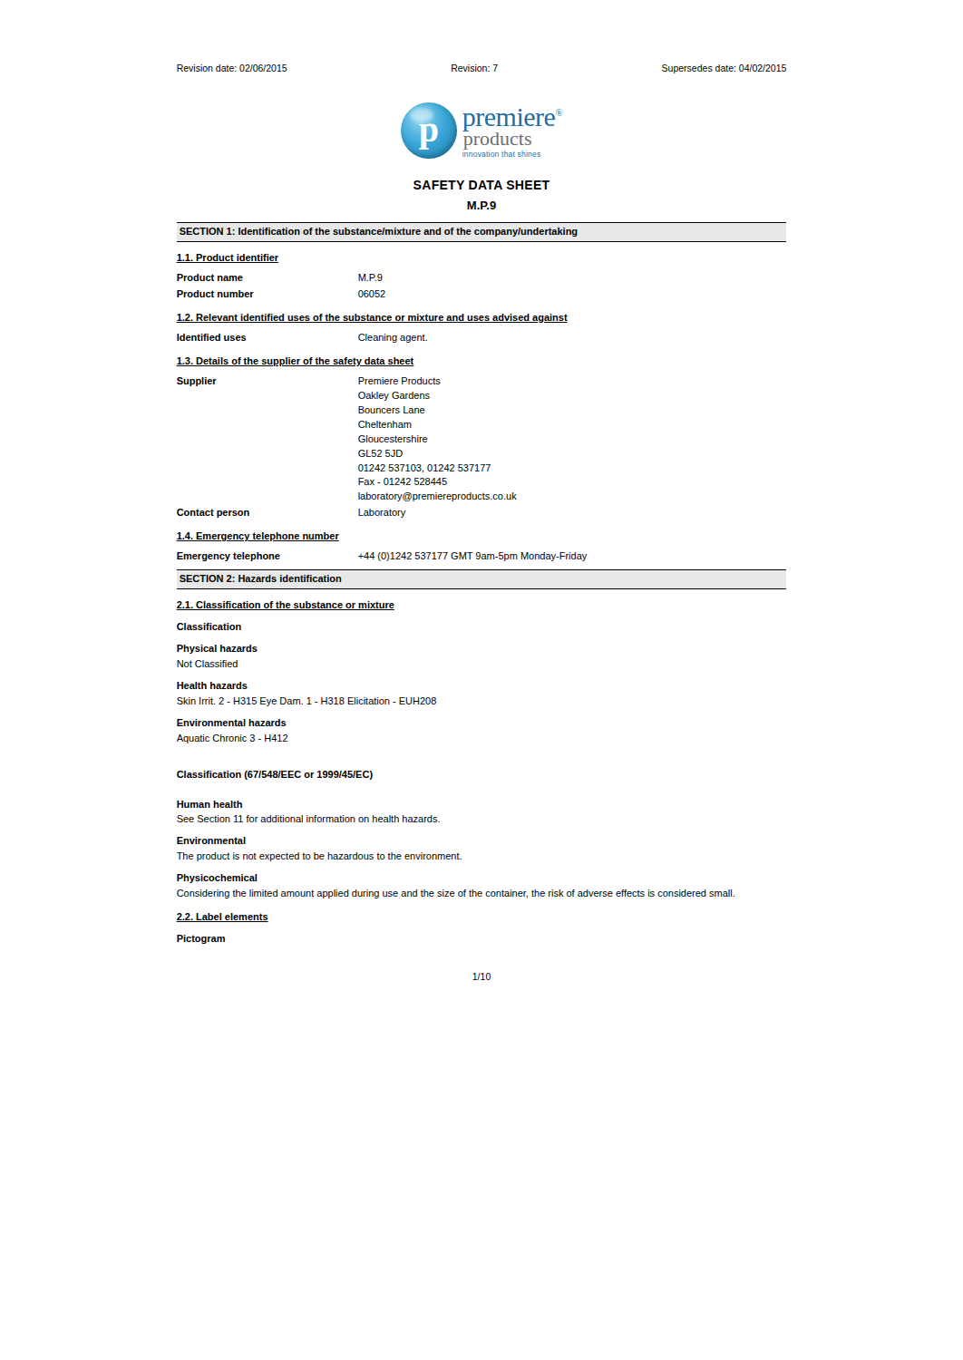Revision date: 02/06/2015 Revision: 7 Supersedes date: 04/02/2015
premiere® products innovation that shines
SAFETY DATA SHEET
M.P.9
SECTION 1: Identification of the substance/mixture and of the company/undertaking
1.1. Product identifier
Product name
M.P.9
Product number
06052
1.2. Relevant identified uses of the substance or mixture and uses advised against
Identified uses
Cleaning agent.
1.3. Details of the supplier of the safety data sheet
Supplier
Premiere Products Oakley Gardens Bouncers Lane Cheltenham Gloucestershire GL52 5JD 01242 537103, 01242 537177 Fax - 01242 528445 laboratory@premiereproducts.co.uk
Contact person
Laboratory
1.4. Emergency telephone number
Emergency telephone
+44 (0)1242 537177 GMT 9am-5pm Monday-Friday
SECTION 2: Hazards identification
2.1. Classification of the substance or mixture
Classification
Physical hazards
Not Classified
Health hazards
Skin Irrit. 2 - H315 Eye Dam. 1 - H318 Elicitation - EUH208
Environmental hazards
Aquatic Chronic 3 - H412
Classification (67/548/EEC or 1999/45/EC)
Human health
See Section 11 for additional information on health hazards.
Environmental
The product is not expected to be hazardous to the environment.
Physicochemical
Considering the limited amount applied during use and the size of the container, the risk of adverse effects is considered small.
2.2. Label elements
Pictogram
1/10